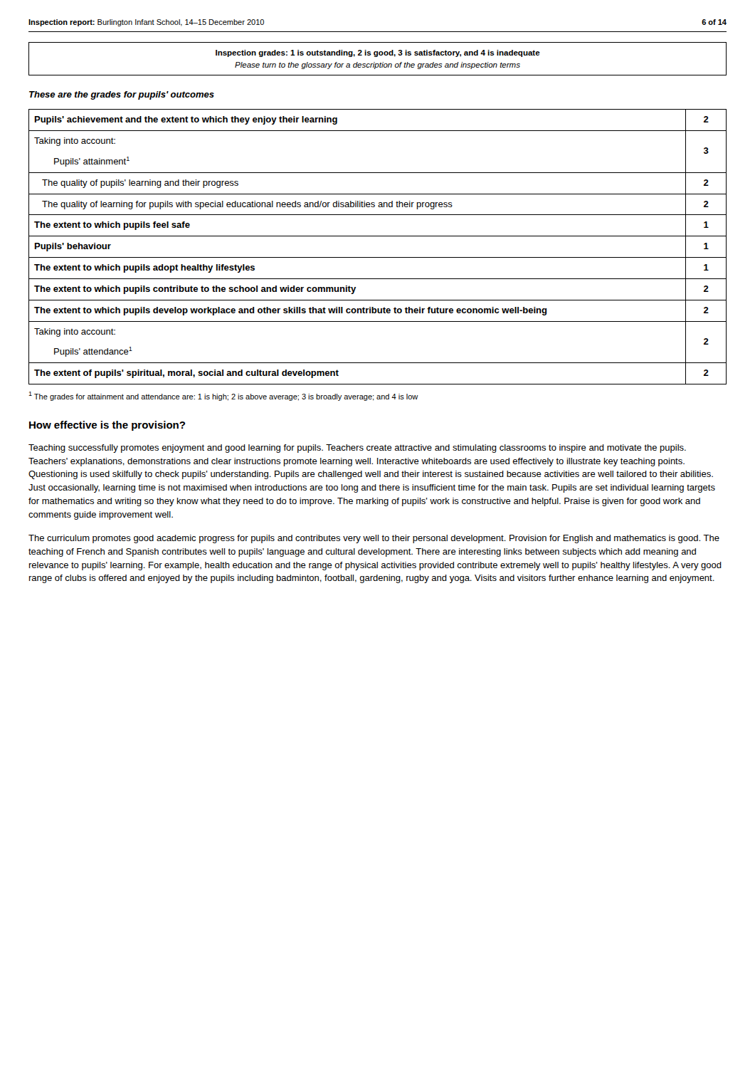Inspection report: Burlington Infant School, 14–15 December 2010
6 of 14
Inspection grades: 1 is outstanding, 2 is good, 3 is satisfactory, and 4 is inadequate
Please turn to the glossary for a description of the grades and inspection terms
These are the grades for pupils' outcomes
| Pupils' achievement and the extent to which they enjoy their learning | 2 |
| Taking into account: | 3 |
| Pupils' attainment 1 |
| The quality of pupils' learning and their progress | 2 |
| The quality of learning for pupils with special educational needs and/or disabilities and their progress | 2 |
| The extent to which pupils feel safe | 1 |
| Pupils' behaviour | 1 |
| The extent to which pupils adopt healthy lifestyles | 1 |
| The extent to which pupils contribute to the school and wider community | 2 |
| The extent to which pupils develop workplace and other skills that will contribute to their future economic well-being | 2 |
| Taking into account: | 2 |
| Pupils' attendance 1 |
| The extent of pupils' spiritual, moral, social and cultural development | 2 |
1 The grades for attainment and attendance are: 1 is high; 2 is above average; 3 is broadly average; and 4 is low
How effective is the provision?
Teaching successfully promotes enjoyment and good learning for pupils. Teachers create attractive and stimulating classrooms to inspire and motivate the pupils. Teachers' explanations, demonstrations and clear instructions promote learning well. Interactive whiteboards are used effectively to illustrate key teaching points. Questioning is used skilfully to check pupils' understanding. Pupils are challenged well and their interest is sustained because activities are well tailored to their abilities. Just occasionally, learning time is not maximised when introductions are too long and there is insufficient time for the main task. Pupils are set individual learning targets for mathematics and writing so they know what they need to do to improve. The marking of pupils' work is constructive and helpful. Praise is given for good work and comments guide improvement well.
The curriculum promotes good academic progress for pupils and contributes very well to their personal development. Provision for English and mathematics is good. The teaching of French and Spanish contributes well to pupils' language and cultural development. There are interesting links between subjects which add meaning and relevance to pupils' learning. For example, health education and the range of physical activities provided contribute extremely well to pupils' healthy lifestyles. A very good range of clubs is offered and enjoyed by the pupils including badminton, football, gardening, rugby and yoga. Visits and visitors further enhance learning and enjoyment.